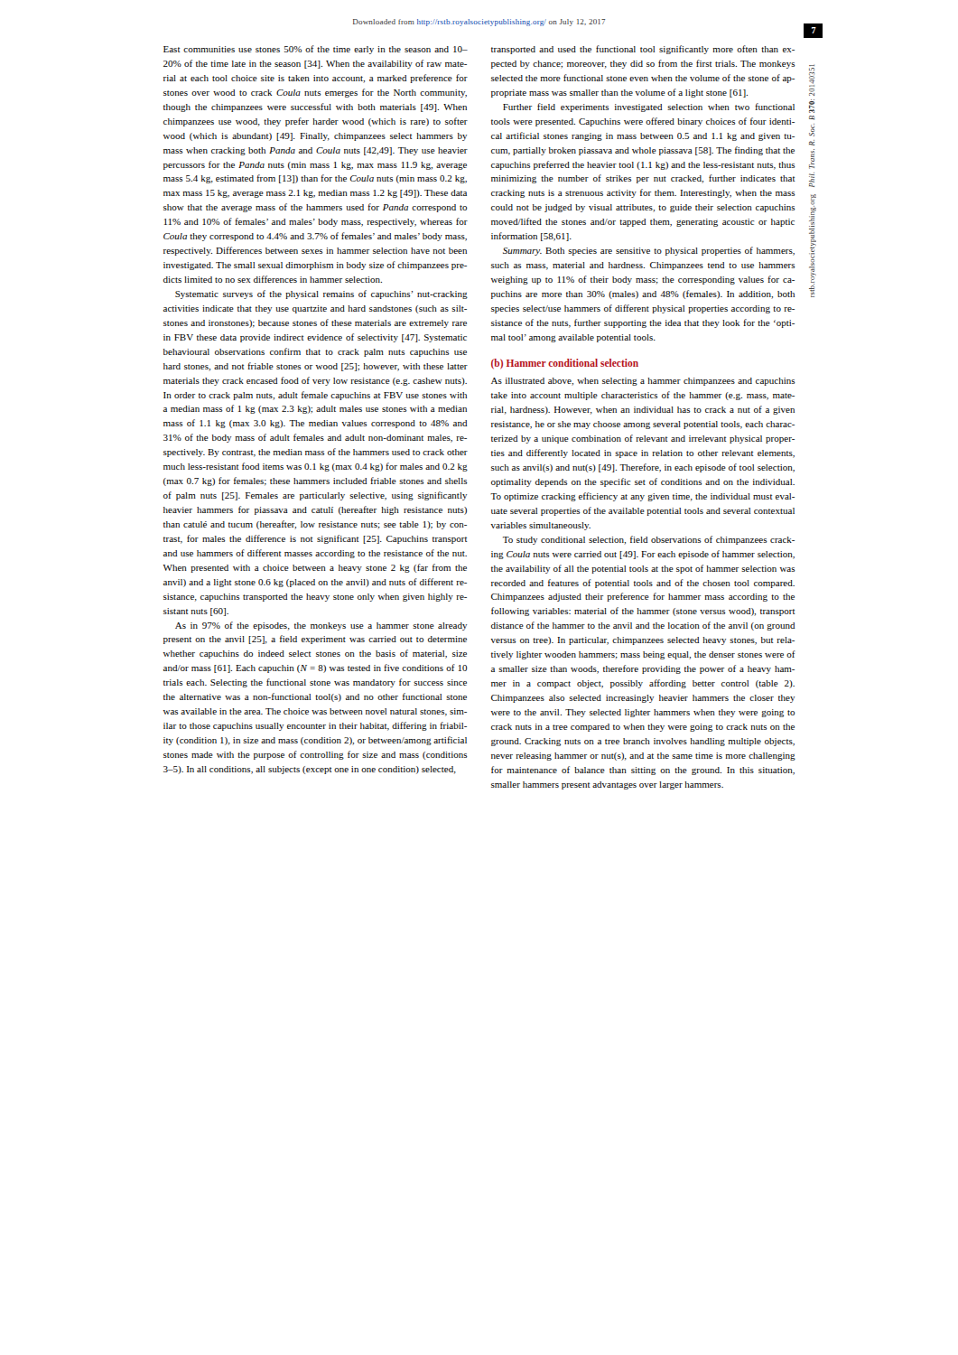Downloaded from http://rstb.royalsocietypublishing.org/ on July 12, 2017
7
rstb.royalsocietypublishing.org Phil. Trans. R. Soc. B 370: 20140351
East communities use stones 50% of the time early in the season and 10–20% of the time late in the season [34]. When the availability of raw material at each tool choice site is taken into account, a marked preference for stones over wood to crack Coula nuts emerges for the North community, though the chimpanzees were successful with both materials [49]. When chimpanzees use wood, they prefer harder wood (which is rare) to softer wood (which is abundant) [49]. Finally, chimpanzees select hammers by mass when cracking both Panda and Coula nuts [42,49]. They use heavier percussors for the Panda nuts (min mass 1 kg, max mass 11.9 kg, average mass 5.4 kg, estimated from [13]) than for the Coula nuts (min mass 0.2 kg, max mass 15 kg, average mass 2.1 kg, median mass 1.2 kg [49]). These data show that the average mass of the hammers used for Panda correspond to 11% and 10% of females’ and males’ body mass, respectively, whereas for Coula they correspond to 4.4% and 3.7% of females’ and males’ body mass, respectively. Differences between sexes in hammer selection have not been investigated. The small sexual dimorphism in body size of chimpanzees predicts limited to no sex differences in hammer selection.
Systematic surveys of the physical remains of capuchins’ nut-cracking activities indicate that they use quartzite and hard sandstones (such as siltstones and ironstones); because stones of these materials are extremely rare in FBV these data provide indirect evidence of selectivity [47]. Systematic behavioural observations confirm that to crack palm nuts capuchins use hard stones, and not friable stones or wood [25]; however, with these latter materials they crack encased food of very low resistance (e.g. cashew nuts). In order to crack palm nuts, adult female capuchins at FBV use stones with a median mass of 1 kg (max 2.3 kg); adult males use stones with a median mass of 1.1 kg (max 3.0 kg). The median values correspond to 48% and 31% of the body mass of adult females and adult non-dominant males, respectively. By contrast, the median mass of the hammers used to crack other much less-resistant food items was 0.1 kg (max 0.4 kg) for males and 0.2 kg (max 0.7 kg) for females; these hammers included friable stones and shells of palm nuts [25]. Females are particularly selective, using significantly heavier hammers for piassava and catulí (hereafter high resistance nuts) than catulé and tucum (hereafter, low resistance nuts; see table 1); by contrast, for males the difference is not significant [25]. Capuchins transport and use hammers of different masses according to the resistance of the nut. When presented with a choice between a heavy stone 2 kg (far from the anvil) and a light stone 0.6 kg (placed on the anvil) and nuts of different resistance, capuchins transported the heavy stone only when given highly resistant nuts [60].
As in 97% of the episodes, the monkeys use a hammer stone already present on the anvil [25], a field experiment was carried out to determine whether capuchins do indeed select stones on the basis of material, size and/or mass [61]. Each capuchin (N = 8) was tested in five conditions of 10 trials each. Selecting the functional stone was mandatory for success since the alternative was a non-functional tool(s) and no other functional stone was available in the area. The choice was between novel natural stones, similar to those capuchins usually encounter in their habitat, differing in friability (condition 1), in size and mass (condition 2), or between/among artificial stones made with the purpose of controlling for size and mass (conditions 3–5). In all conditions, all subjects (except one in one condition) selected,
transported and used the functional tool significantly more often than expected by chance; moreover, they did so from the first trials. The monkeys selected the more functional stone even when the volume of the stone of appropriate mass was smaller than the volume of a light stone [61].
Further field experiments investigated selection when two functional tools were presented. Capuchins were offered binary choices of four identical artificial stones ranging in mass between 0.5 and 1.1 kg and given tucum, partially broken piassava and whole piassava [58]. The finding that the capuchins preferred the heavier tool (1.1 kg) and the less-resistant nuts, thus minimizing the number of strikes per nut cracked, further indicates that cracking nuts is a strenuous activity for them. Interestingly, when the mass could not be judged by visual attributes, to guide their selection capuchins moved/lifted the stones and/or tapped them, generating acoustic or haptic information [58,61].
Summary. Both species are sensitive to physical properties of hammers, such as mass, material and hardness. Chimpanzees tend to use hammers weighing up to 11% of their body mass; the corresponding values for capuchins are more than 30% (males) and 48% (females). In addition, both species select/use hammers of different physical properties according to resistance of the nuts, further supporting the idea that they look for the ‘optimal tool’ among available potential tools.
(b) Hammer conditional selection
As illustrated above, when selecting a hammer chimpanzees and capuchins take into account multiple characteristics of the hammer (e.g. mass, material, hardness). However, when an individual has to crack a nut of a given resistance, he or she may choose among several potential tools, each characterized by a unique combination of relevant and irrelevant physical properties and differently located in space in relation to other relevant elements, such as anvil(s) and nut(s) [49]. Therefore, in each episode of tool selection, optimality depends on the specific set of conditions and on the individual. To optimize cracking efficiency at any given time, the individual must evaluate several properties of the available potential tools and several contextual variables simultaneously.
To study conditional selection, field observations of chimpanzees cracking Coula nuts were carried out [49]. For each episode of hammer selection, the availability of all the potential tools at the spot of hammer selection was recorded and features of potential tools and of the chosen tool compared. Chimpanzees adjusted their preference for hammer mass according to the following variables: material of the hammer (stone versus wood), transport distance of the hammer to the anvil and the location of the anvil (on ground versus on tree). In particular, chimpanzees selected heavy stones, but relatively lighter wooden hammers; mass being equal, the denser stones were of a smaller size than woods, therefore providing the power of a heavy hammer in a compact object, possibly affording better control (table 2). Chimpanzees also selected increasingly heavier hammers the closer they were to the anvil. They selected lighter hammers when they were going to crack nuts in a tree compared to when they were going to crack nuts on the ground. Cracking nuts on a tree branch involves handling multiple objects, never releasing hammer or nut(s), and at the same time is more challenging for maintenance of balance than sitting on the ground. In this situation, smaller hammers present advantages over larger hammers.